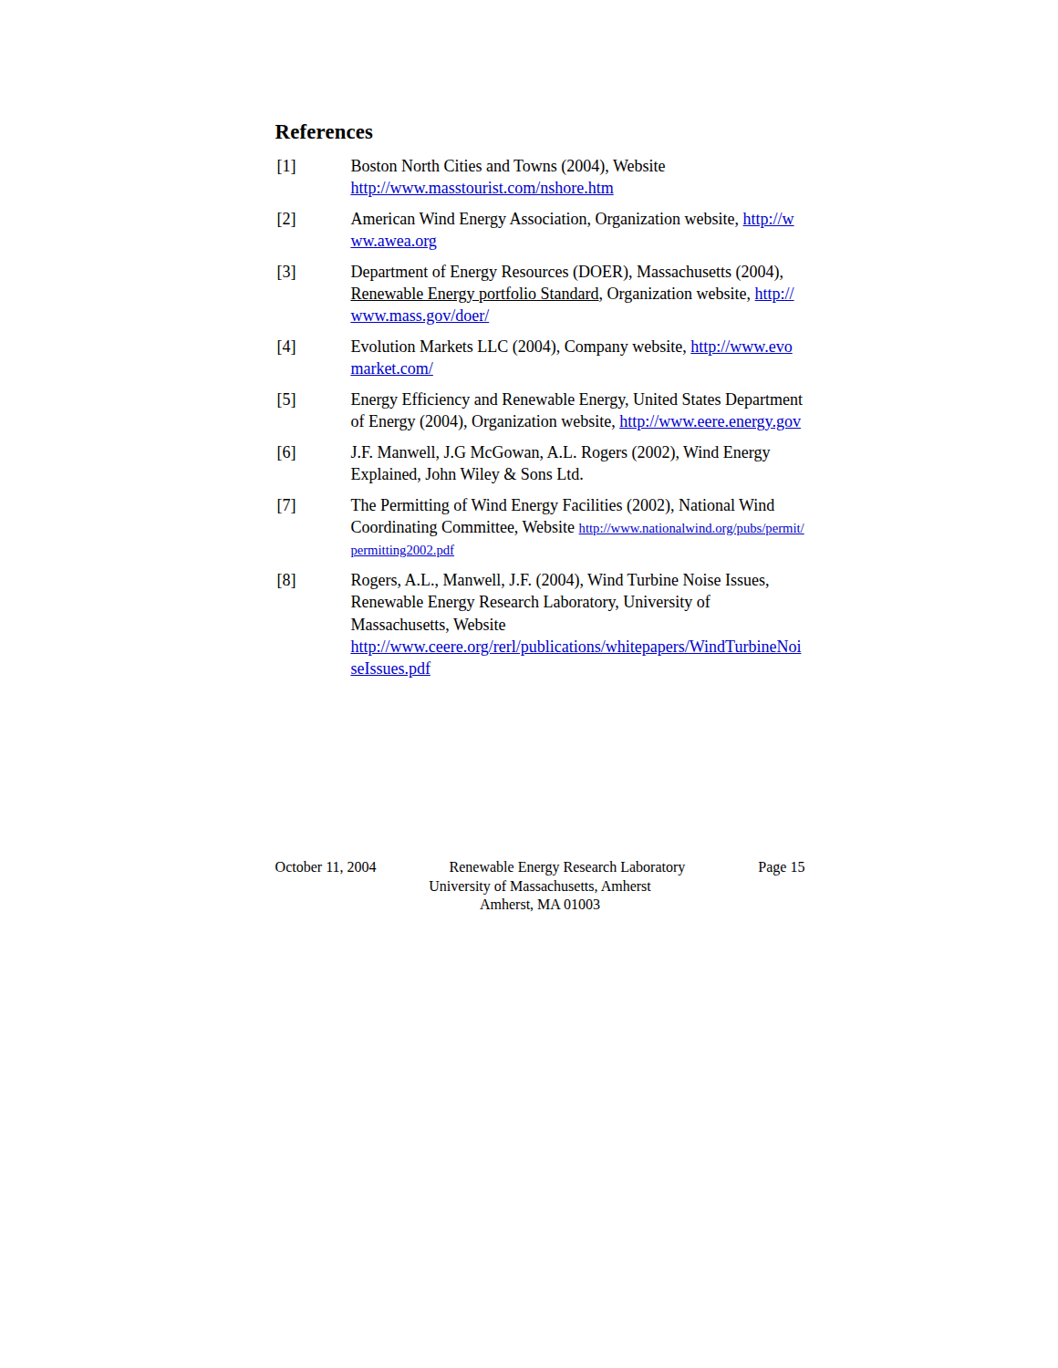References
[1] Boston North Cities and Towns (2004), Website
http://www.masstourist.com/nshore.htm
[2] American Wind Energy Association, Organization website, http://www.awea.org
[3] Department of Energy Resources (DOER), Massachusetts (2004), Renewable Energy portfolio Standard, Organization website, http://www.mass.gov/doer/
[4] Evolution Markets LLC (2004), Company website, http://www.evomarket.com/
[5] Energy Efficiency and Renewable Energy, United States Department of Energy (2004), Organization website, http://www.eere.energy.gov
[6] J.F. Manwell, J.G McGowan, A.L. Rogers (2002), Wind Energy Explained, John Wiley & Sons Ltd.
[7] The Permitting of Wind Energy Facilities (2002), National Wind Coordinating Committee, Website http://www.nationalwind.org/pubs/permit/permitting2002.pdf
[8] Rogers, A.L., Manwell, J.F. (2004), Wind Turbine Noise Issues, Renewable Energy Research Laboratory, University of Massachusetts, Website
http://www.ceere.org/rerl/publications/whitepapers/WindTurbineNoiseIssues.pdf
October 11, 2004
Renewable Energy Research Laboratory
Page 15
University of Massachusetts, Amherst
Amherst, MA 01003